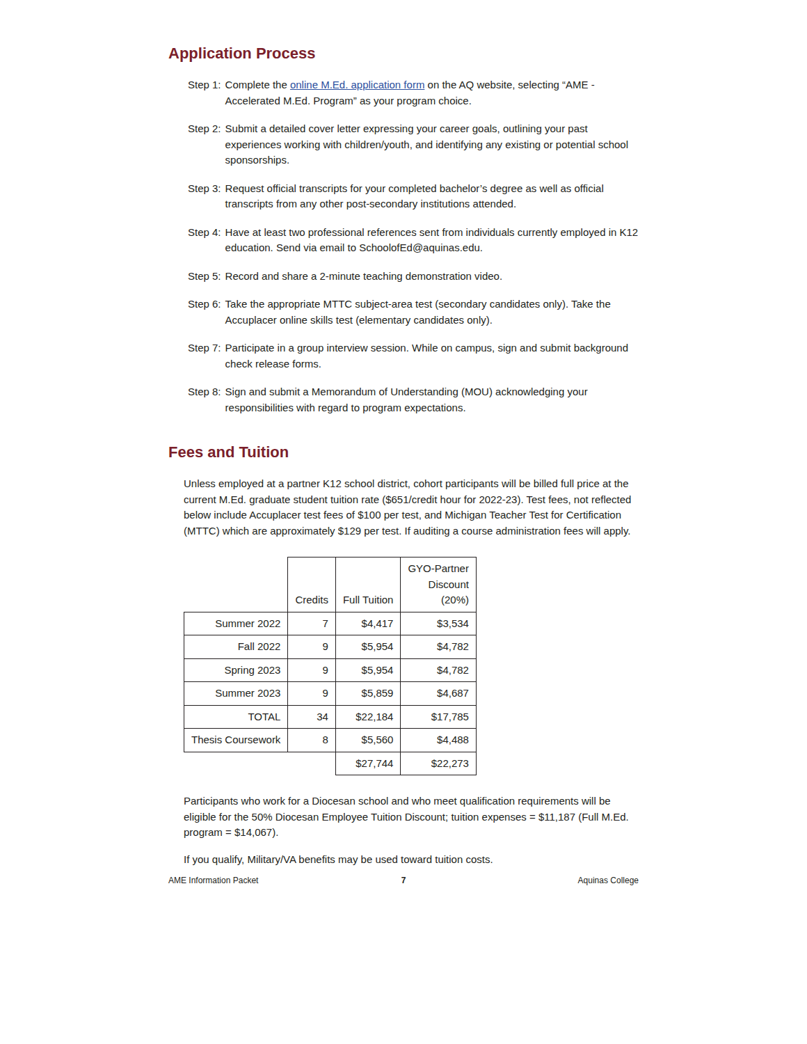Application Process
Step 1:
Complete the online M.Ed. application form on the AQ website, selecting “AME - Accelerated M.Ed. Program” as your program choice.
Step 2:
Submit a detailed cover letter expressing your career goals, outlining your past experiences working with children/youth, and identifying any existing or potential school sponsorships.
Step 3:
Request official transcripts for your completed bachelor’s degree as well as official transcripts from any other post-secondary institutions attended.
Step 4:
Have at least two professional references sent from individuals currently employed in K12 education. Send via email to SchoolofEd@aquinas.edu.
Step 5:
Record and share a 2-minute teaching demonstration video.
Step 6:
Take the appropriate MTTC subject-area test (secondary candidates only). Take the Accuplacer online skills test (elementary candidates only).
Step 7:
Participate in a group interview session. While on campus, sign and submit background check release forms.
Step 8:
Sign and submit a Memorandum of Understanding (MOU) acknowledging your responsibilities with regard to program expectations.
Fees and Tuition
Unless employed at a partner K12 school district, cohort participants will be billed full price at the current M.Ed. graduate student tuition rate ($651/credit hour for 2022-23). Test fees, not reflected below include Accuplacer test fees of $100 per test, and Michigan Teacher Test for Certification (MTTC) which are approximately $129 per test. If auditing a course administration fees will apply.
| | Credits | Full Tuition | GYO-Partner Discount (20%) |
| Summer 2022 | 7 | $4,417 | $3,534 |
| Fall 2022 | 9 | $5,954 | $4,782 |
| Spring 2023 | 9 | $5,954 | $4,782 |
| Summer 2023 | 9 | $5,859 | $4,687 |
| TOTAL | 34 | $22,184 | $17,785 |
| Thesis Coursework | 8 | $5,560 | $4,488 |
| | | $27,744 | $22,273 |
Participants who work for a Diocesan school and who meet qualification requirements will be eligible for the 50% Diocesan Employee Tuition Discount; tuition expenses = $11,187 (Full M.Ed. program = $14,067).
If you qualify, Military/VA benefits may be used toward tuition costs.
AME Information Packet 7 Aquinas College